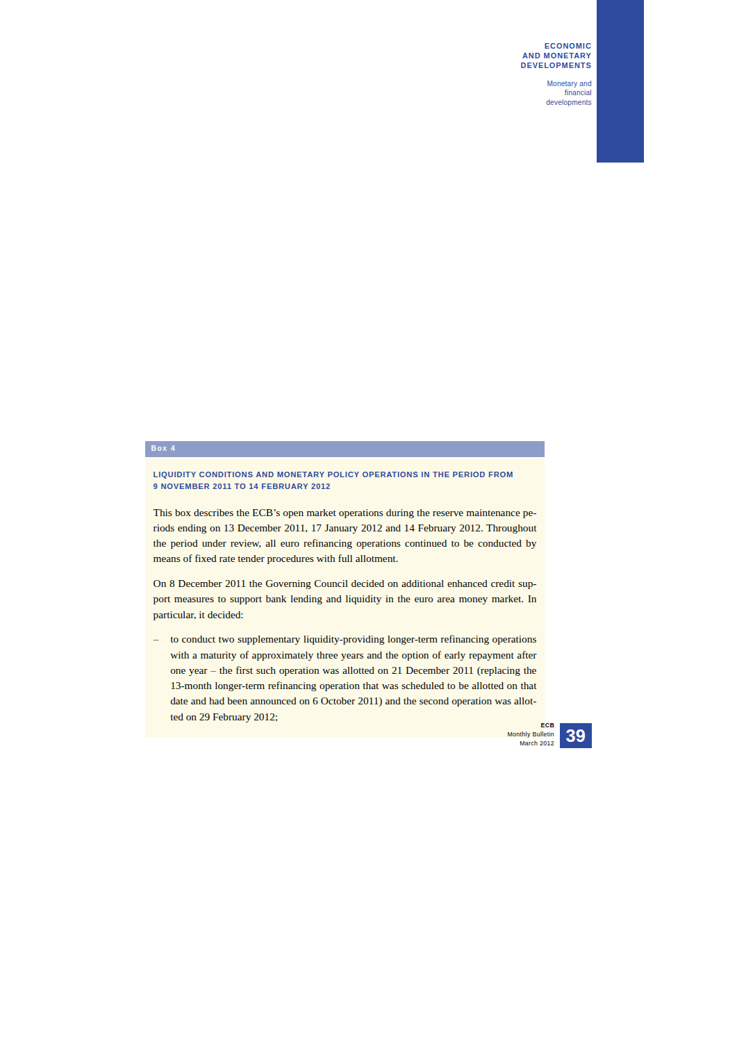ECONOMIC
AND MONETARY
DEVELOPMENTS
Monetary and
financial
developments
Box 4
Liquidity conditions and monetary policy operations in the period from
9 November 2011 to 14 February 2012
This box describes the ECB’s open market operations during the reserve maintenance periods ending on 13 December 2011, 17 January 2012 and 14 February 2012. Throughout the period under review, all euro refinancing operations continued to be conducted by means of fixed rate tender procedures with full allotment.
On 8 December 2011 the Governing Council decided on additional enhanced credit support measures to support bank lending and liquidity in the euro area money market. In particular, it decided:
to conduct two supplementary liquidity-providing longer-term refinancing operations with a maturity of approximately three years and the option of early repayment after one year – the first such operation was allotted on 21 December 2011 (replacing the 13-month longer-term refinancing operation that was scheduled to be allotted on that date and had been announced on 6 October 2011) and the second operation was allotted on 29 February 2012;
ECB
Monthly Bulletin
March 2012
39